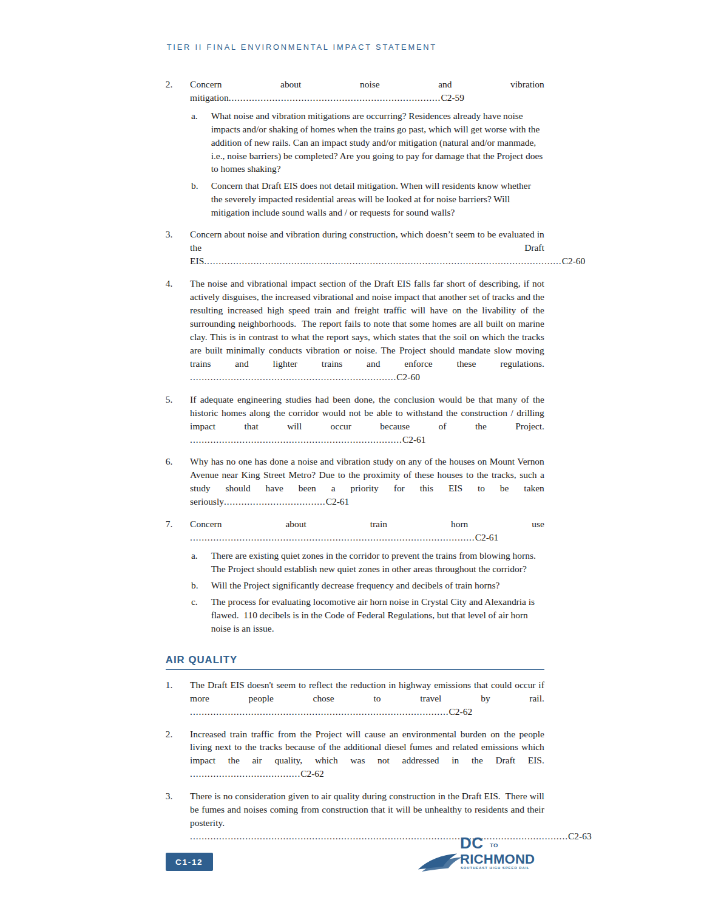Tier II Final Environmental Impact Statement
2. Concern about noise and vibration mitigation......................................................................... C2-59
a. What noise and vibration mitigations are occurring? Residences already have noise impacts and/or shaking of homes when the trains go past, which will get worse with the addition of new rails. Can an impact study and/or mitigation (natural and/or manmade, i.e., noise barriers) be completed? Are you going to pay for damage that the Project does to homes shaking?
b. Concern that Draft EIS does not detail mitigation. When will residents know whether the severely impacted residential areas will be looked at for noise barriers? Will mitigation include sound walls and / or requests for sound walls?
3. Concern about noise and vibration during construction, which doesn’t seem to be evaluated in the Draft EIS........................................................................................................................... C2-60
4. The noise and vibrational impact section of the Draft EIS falls far short of describing, if not actively disguises, the increased vibrational and noise impact that another set of tracks and the resulting increased high speed train and freight traffic will have on the livability of the surrounding neighborhoods. The report fails to note that some homes are all built on marine clay. This is in contrast to what the report says, which states that the soil on which the tracks are built minimally conducts vibration or noise. The Project should mandate slow moving trains and lighter trains and enforce these regulations. ....................................................................... C2-60
5. If adequate engineering studies had been done, the conclusion would be that many of the historic homes along the corridor would not be able to withstand the construction / drilling impact that will occur because of the Project. ......................................................................... C2-61
6. Why has no one has done a noise and vibration study on any of the houses on Mount Vernon Avenue near King Street Metro? Due to the proximity of these houses to the tracks, such a study should have been a priority for this EIS to be taken seriously................................... C2-61
7. Concern about train horn use .................................................................................................. C2-61
a. There are existing quiet zones in the corridor to prevent the trains from blowing horns. The Project should establish new quiet zones in other areas throughout the corridor?
b. Will the Project significantly decrease frequency and decibels of train horns?
c. The process for evaluating locomotive air horn noise in Crystal City and Alexandria is flawed. 110 decibels is in the Code of Federal Regulations, but that level of air horn noise is an issue.
Air Quality
1. The Draft EIS doesn't seem to reflect the reduction in highway emissions that could occur if more people chose to travel by rail. ......................................................................................... C2-62
2. Increased train traffic from the Project will cause an environmental burden on the people living next to the tracks because of the additional diesel fumes and related emissions which impact the air quality, which was not addressed in the Draft EIS. ...................................... C2-62
3. There is no consideration given to air quality during construction in the Draft EIS. There will be fumes and noises coming from construction that it will be unhealthy to residents and their posterity. .................................................................................................................................. C2-63
C1-12
DC TO RICHMOND SOUTHEAST HIGH SPEED RAIL